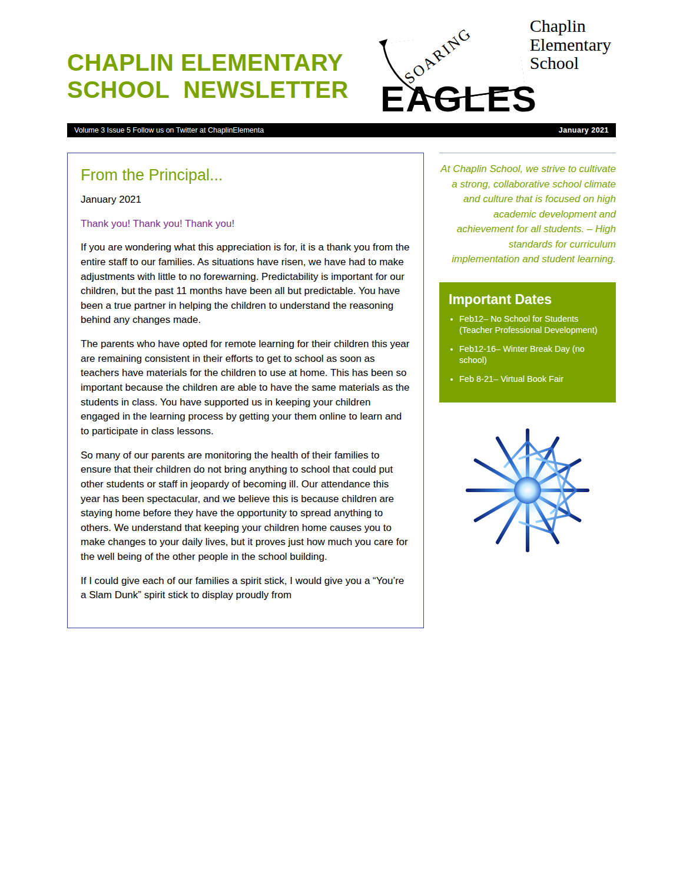CHAPLIN ELEMENTARY SCHOOL NEWSLETTER
Chaplin
Elementary
School
SOARING
EAGLES
Volume 3 Issue 5 Follow us on Twitter at ChaplinElementa January 2021
From the Principal...
January 2021
Thank you! Thank you! Thank you!
If you are wondering what this appreciation is for, it is a thank you from the entire staff to our families. As situations have risen, we have had to make adjustments with little to no forewarning. Predictability is important for our children, but the past 11 months have been all but predictable. You have been a true partner in helping the children to understand the reasoning behind any changes made.
The parents who have opted for remote learning for their children this year are remaining consistent in their efforts to get to school as soon as teachers have materials for the children to use at home. This has been so important because the children are able to have the same materials as the students in class. You have supported us in keeping your children engaged in the learning process by getting your them online to learn and to participate in class lessons.
So many of our parents are monitoring the health of their families to ensure that their children do not bring anything to school that could put other students or staff in jeopardy of becoming ill. Our attendance this year has been spectacular, and we believe this is because children are staying home before they have the opportunity to spread anything to others. We understand that keeping your children home causes you to make changes to your daily lives, but it proves just how much you care for the well being of the other people in the school building.
If I could give each of our families a spirit stick, I would give you a “You’re a Slam Dunk” spirit stick to display proudly from
At Chaplin School, we strive to cultivate a strong, collaborative school climate and culture that is focused on high academic development and achievement for all students. – High standards for curriculum implementation and student learning.
Important Dates
Feb12– No School for Students (Teacher Professional Development)
Feb12-16– Winter Break Day (no school)
Feb 8-21– Virtual Book Fair